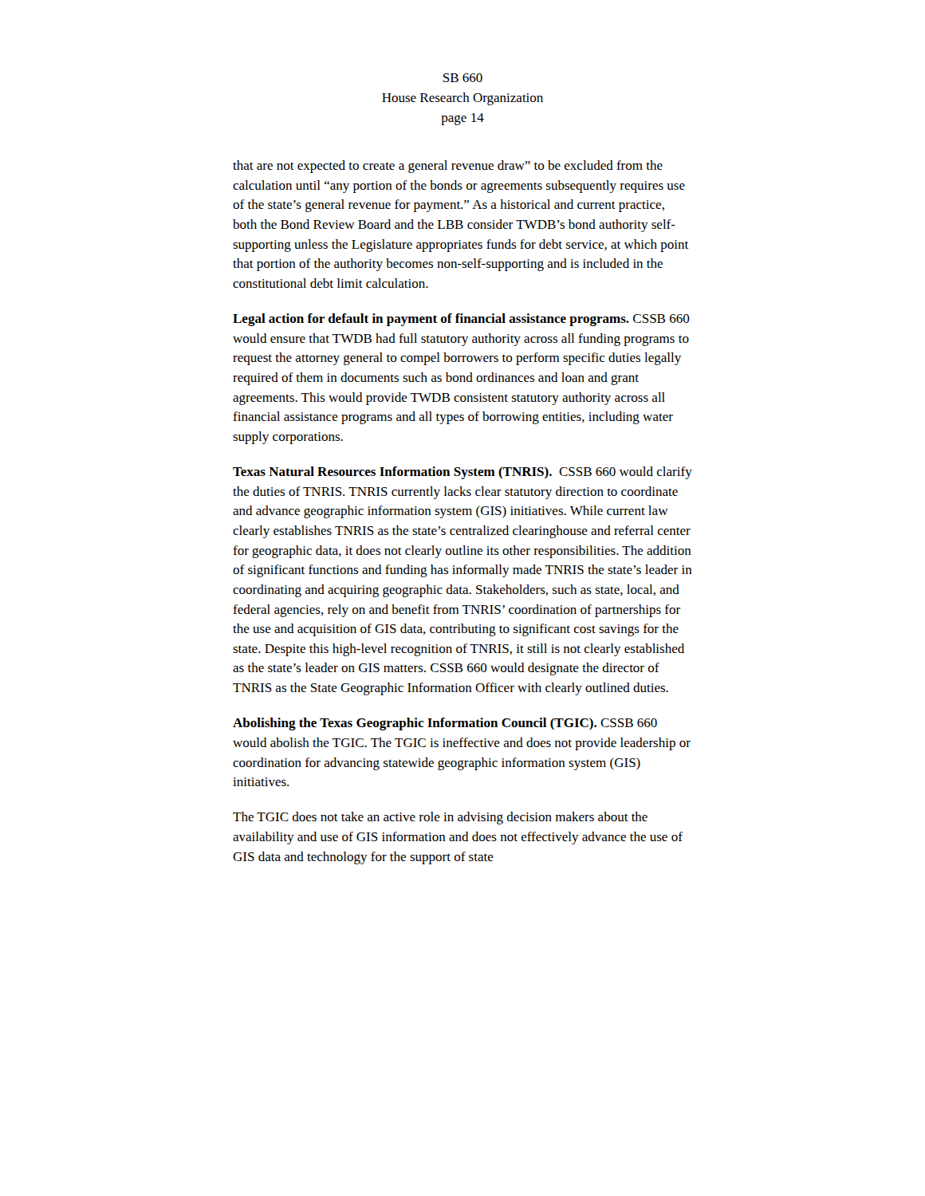SB 660 House Research Organization page 14
that are not expected to create a general revenue draw” to be excluded from the calculation until “any portion of the bonds or agreements subsequently requires use of the state’s general revenue for payment.” As a historical and current practice, both the Bond Review Board and the LBB consider TWDB’s bond authority self-supporting unless the Legislature appropriates funds for debt service, at which point that portion of the authority becomes non-self-supporting and is included in the constitutional debt limit calculation.
Legal action for default in payment of financial assistance programs. CSSB 660 would ensure that TWDB had full statutory authority across all funding programs to request the attorney general to compel borrowers to perform specific duties legally required of them in documents such as bond ordinances and loan and grant agreements. This would provide TWDB consistent statutory authority across all financial assistance programs and all types of borrowing entities, including water supply corporations.
Texas Natural Resources Information System (TNRIS). CSSB 660 would clarify the duties of TNRIS. TNRIS currently lacks clear statutory direction to coordinate and advance geographic information system (GIS) initiatives. While current law clearly establishes TNRIS as the state’s centralized clearinghouse and referral center for geographic data, it does not clearly outline its other responsibilities. The addition of significant functions and funding has informally made TNRIS the state’s leader in coordinating and acquiring geographic data. Stakeholders, such as state, local, and federal agencies, rely on and benefit from TNRIS’ coordination of partnerships for the use and acquisition of GIS data, contributing to significant cost savings for the state. Despite this high-level recognition of TNRIS, it still is not clearly established as the state’s leader on GIS matters. CSSB 660 would designate the director of TNRIS as the State Geographic Information Officer with clearly outlined duties.
Abolishing the Texas Geographic Information Council (TGIC). CSSB 660 would abolish the TGIC. The TGIC is ineffective and does not provide leadership or coordination for advancing statewide geographic information system (GIS) initiatives.
The TGIC does not take an active role in advising decision makers about the availability and use of GIS information and does not effectively advance the use of GIS data and technology for the support of state